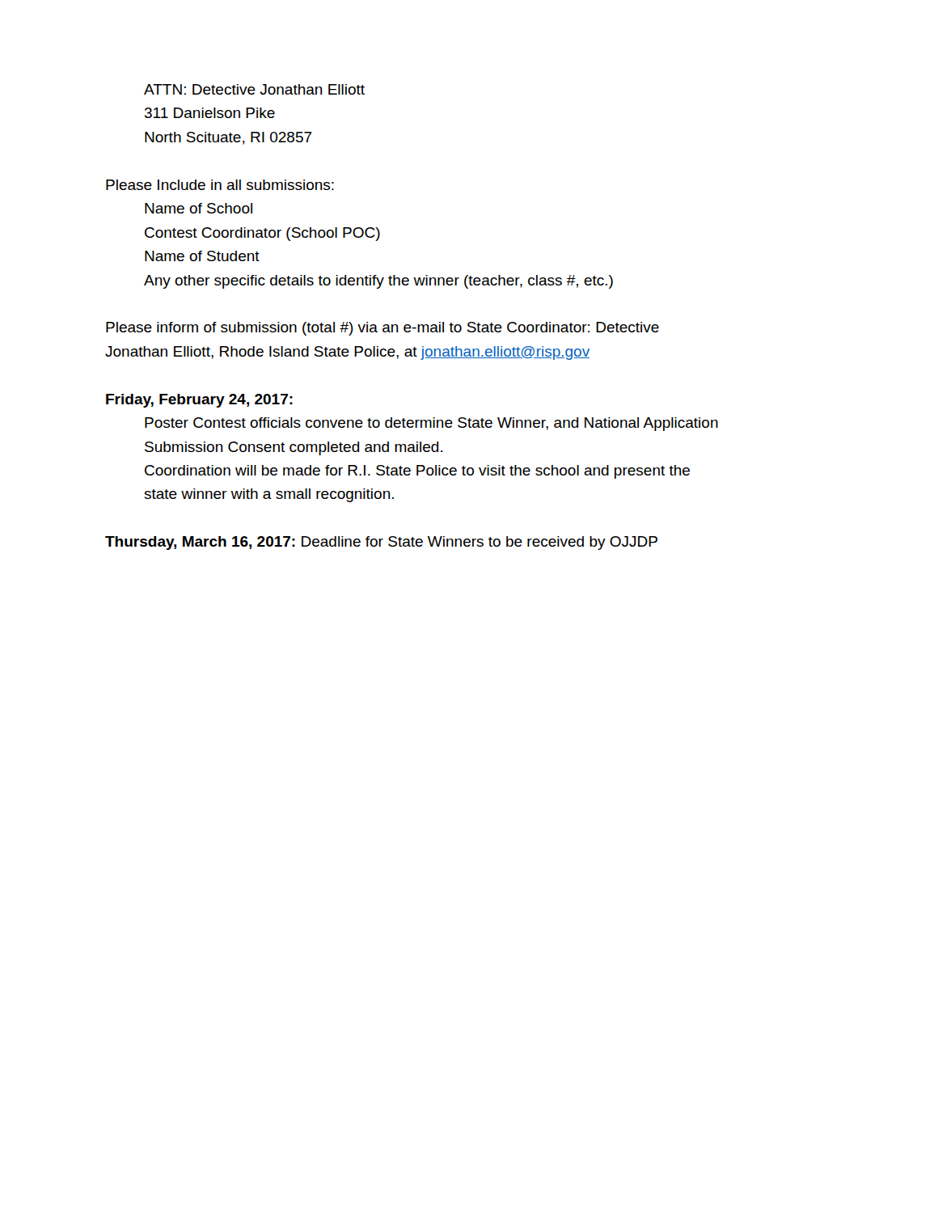ATTN: Detective Jonathan Elliott
311 Danielson Pike
North Scituate, RI 02857
Please Include in all submissions:
Name of School
Contest Coordinator (School POC)
Name of Student
Any other specific details to identify the winner (teacher, class #, etc.)
Please inform of submission (total #) via an e-mail to State Coordinator: Detective Jonathan Elliott, Rhode Island State Police, at jonathan.elliott@risp.gov
Friday, February 24, 2017:
Poster Contest officials convene to determine State Winner, and National Application Submission Consent completed and mailed.
Coordination will be made for R.I. State Police to visit the school and present the state winner with a small recognition.
Thursday, March 16, 2017: Deadline for State Winners to be received by OJJDP